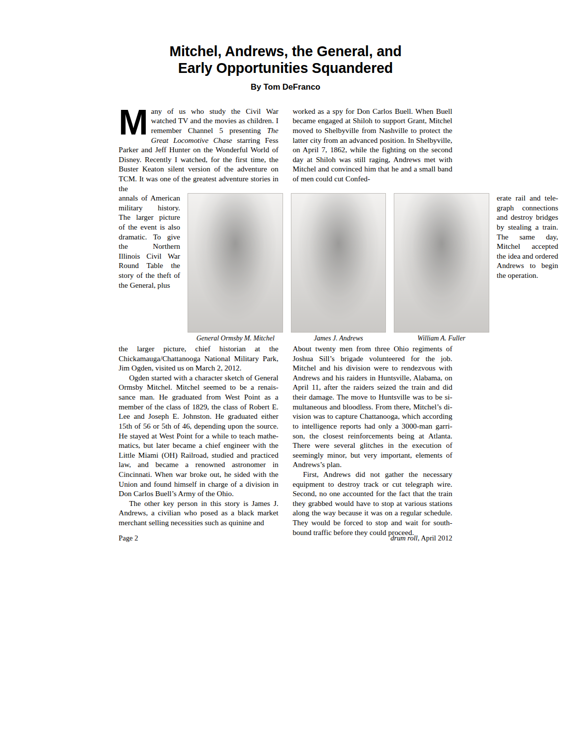Mitchel, Andrews, the General, and
Early Opportunities Squandered
By Tom DeFranco
Many of us who study the Civil War watched TV and the movies as children. I remember Channel 5 presenting The Great Locomotive Chase starring Fess Parker and Jeff Hunter on the Wonderful World of Disney. Recently I watched, for the first time, the Buster Keaton silent version of the adventure on TCM. It was one of the greatest adventure stories in the
worked as a spy for Don Carlos Buell. When Buell became engaged at Shiloh to support Grant, Mitchel moved to Shelbyville from Nashville to protect the latter city from an advanced position. In Shelbyville, on April 7, 1862, while the fighting on the second day at Shiloh was still raging, Andrews met with Mitchel and convinced him that he and a small band of men could cut Confed-
annals of American military history. The larger picture of the event is also dramatic. To give the Northern Illinois Civil War Round Table the story of the theft of the General, plus
General Ormsby M. Mitchel
James J. Andrews
William A. Fuller
erate rail and telegraph connections and destroy bridges by stealing a train. The same day, Mitchel accepted the idea and ordered Andrews to begin the operation.
the larger picture, chief historian at the Chickamauga/Chattanooga National Military Park, Jim Ogden, visited us on March 2, 2012.
Ogden started with a character sketch of General Ormsby Mitchel. Mitchel seemed to be a renaissance man. He graduated from West Point as a member of the class of 1829, the class of Robert E. Lee and Joseph E. Johnston. He graduated either 15th of 56 or 5th of 46, depending upon the source. He stayed at West Point for a while to teach mathematics, but later became a chief engineer with the Little Miami (OH) Railroad, studied and practiced law, and became a renowned astronomer in Cincinnati. When war broke out, he sided with the Union and found himself in charge of a division in Don Carlos Buell’s Army of the Ohio.
The other key person in this story is James J. Andrews, a civilian who posed as a black market merchant selling necessities such as quinine and
About twenty men from three Ohio regiments of Joshua Sill’s brigade volunteered for the job. Mitchel and his division were to rendezvous with Andrews and his raiders in Huntsville, Alabama, on April 11, after the raiders seized the train and did their damage. The move to Huntsville was to be simultaneous and bloodless. From there, Mitchel’s division was to capture Chattanooga, which according to intelligence reports had only a 3000-man garrison, the closest reinforcements being at Atlanta. There were several glitches in the execution of seemingly minor, but very important, elements of Andrews’s plan.
First, Andrews did not gather the necessary equipment to destroy track or cut telegraph wire. Second, no one accounted for the fact that the train they grabbed would have to stop at various stations along the way because it was on a regular schedule. They would be forced to stop and wait for southbound traffic before they could proceed.
Page 2
drum roll, April 2012